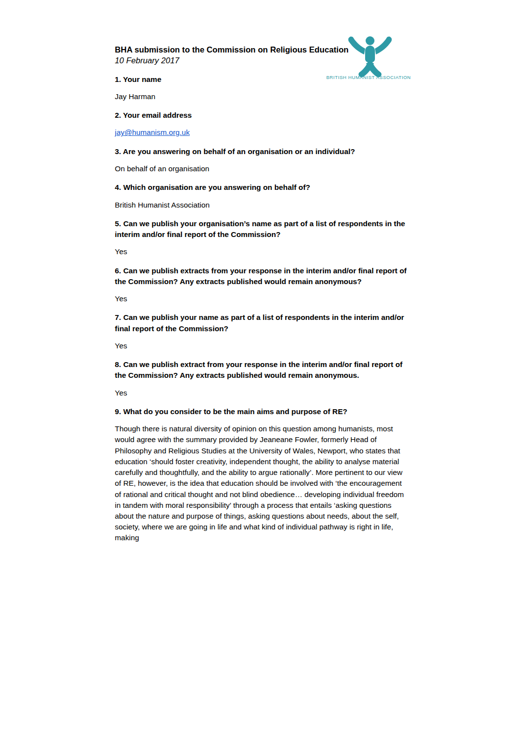BRITISH HUMANIST ASSOCIATION
BHA submission to the Commission on Religious Education
10 February 2017
1. Your name
Jay Harman
2. Your email address
jay@humanism.org.uk
3. Are you answering on behalf of an organisation or an individual?
On behalf of an organisation
4. Which organisation are you answering on behalf of?
British Humanist Association
5. Can we publish your organisation’s name as part of a list of respondents in the interim and/or final report of the Commission?
Yes
6. Can we publish extracts from your response in the interim and/or final report of the Commission? Any extracts published would remain anonymous?
Yes
7. Can we publish your name as part of a list of respondents in the interim and/or final report of the Commission?
Yes
8. Can we publish extract from your response in the interim and/or final report of the Commission? Any extracts published would remain anonymous.
Yes
9. What do you consider to be the main aims and purpose of RE?
Though there is natural diversity of opinion on this question among humanists, most would agree with the summary provided by Jeaneane Fowler, formerly Head of Philosophy and Religious Studies at the University of Wales, Newport, who states that education ‘should foster creativity, independent thought, the ability to analyse material carefully and thoughtfully, and the ability to argue rationally’. More pertinent to our view of RE, however, is the idea that education should be involved with ‘the encouragement of rational and critical thought and not blind obedience… developing individual freedom in tandem with moral responsibility’ through a process that entails ‘asking questions about the nature and purpose of things, asking questions about needs, about the self, society, where we are going in life and what kind of individual pathway is right in life, making